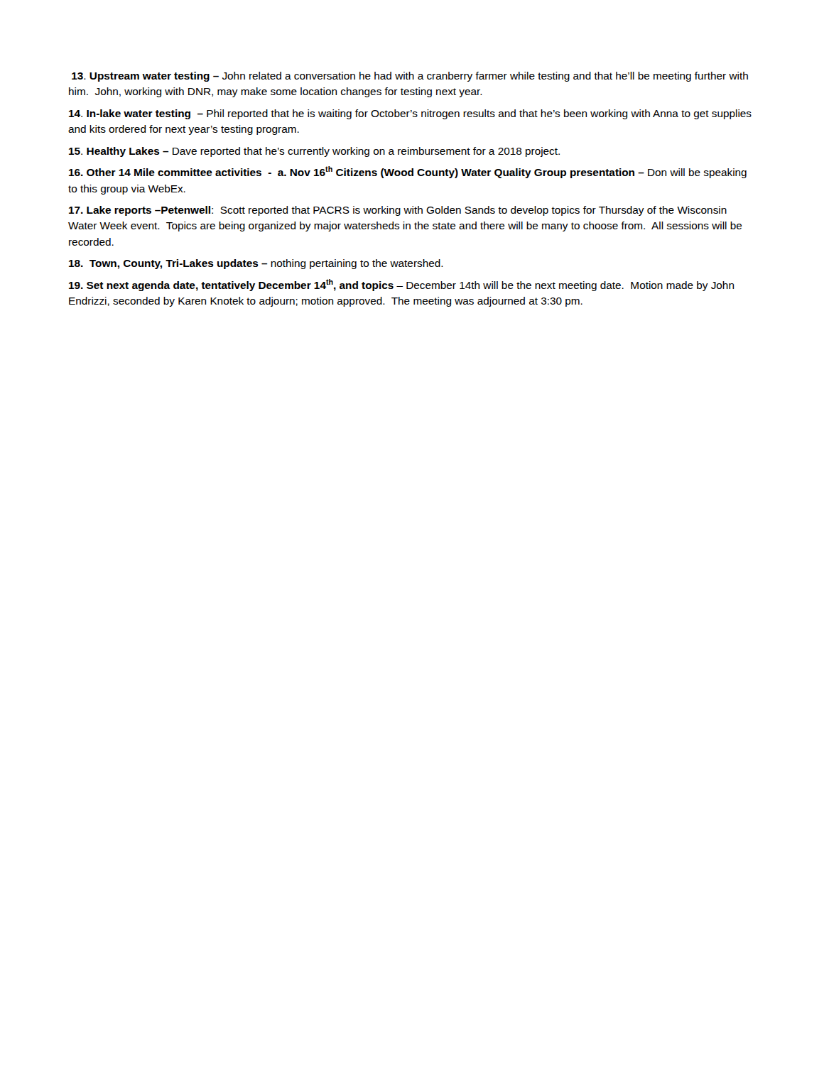13. Upstream water testing – John related a conversation he had with a cranberry farmer while testing and that he’ll be meeting further with him. John, working with DNR, may make some location changes for testing next year.
14. In-lake water testing – Phil reported that he is waiting for October’s nitrogen results and that he’s been working with Anna to get supplies and kits ordered for next year’s testing program.
15. Healthy Lakes – Dave reported that he’s currently working on a reimbursement for a 2018 project.
16. Other 14 Mile committee activities - a. Nov 16th Citizens (Wood County) Water Quality Group presentation – Don will be speaking to this group via WebEx.
17. Lake reports –Petenwell: Scott reported that PACRS is working with Golden Sands to develop topics for Thursday of the Wisconsin Water Week event. Topics are being organized by major watersheds in the state and there will be many to choose from. All sessions will be recorded.
18. Town, County, Tri-Lakes updates – nothing pertaining to the watershed.
19. Set next agenda date, tentatively December 14th, and topics – December 14th will be the next meeting date. Motion made by John Endrizzi, seconded by Karen Knotek to adjourn; motion approved. The meeting was adjourned at 3:30 pm.